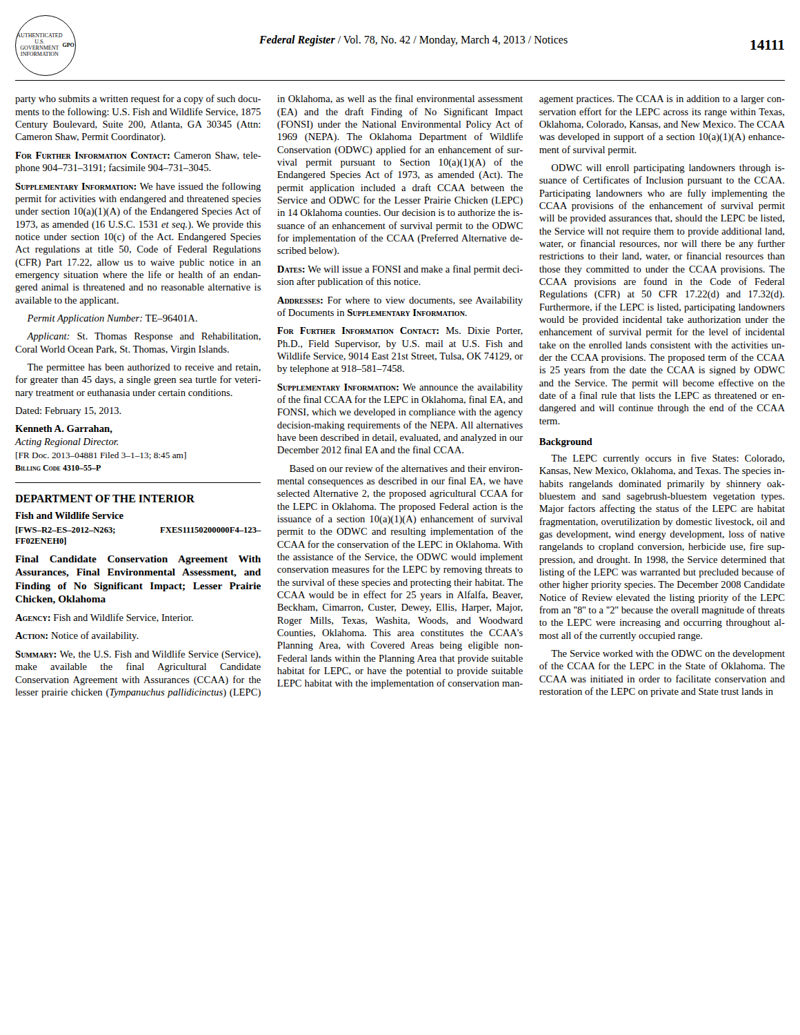AUTHENTICATED
U.S. GOVERNMENT
INFORMATION
GPO
Federal Register / Vol. 78, No. 42 / Monday, March 4, 2013 / Notices
14111
party who submits a written request for a copy of such documents to the following: U.S. Fish and Wildlife Service, 1875 Century Boulevard, Suite 200, Atlanta, GA 30345 (Attn: Cameron Shaw, Permit Coordinator).
For Further Information Contact: Cameron Shaw, telephone 904–731–3191; facsimile 904–731–3045.
Supplementary Information: We have issued the following permit for activities with endangered and threatened species under section 10(a)(1)(A) of the Endangered Species Act of 1973, as amended (16 U.S.C. 1531 et seq.). We provide this notice under section 10(c) of the Act. Endangered Species Act regulations at title 50, Code of Federal Regulations (CFR) Part 17.22, allow us to waive public notice in an emergency situation where the life or health of an endangered animal is threatened and no reasonable alternative is available to the applicant.
Permit Application Number: TE–96401A.
Applicant: St. Thomas Response and Rehabilitation, Coral World Ocean Park, St. Thomas, Virgin Islands.
The permittee has been authorized to receive and retain, for greater than 45 days, a single green sea turtle for veterinary treatment or euthanasia under certain conditions.
Dated: February 15, 2013.
Kenneth A. Garrahan,
Acting Regional Director.
[FR Doc. 2013–04881 Filed 3–1–13; 8:45 am]
Billing Code 4310–55–P
DEPARTMENT OF THE INTERIOR
Fish and Wildlife Service
[FWS–R2–ES–2012–N263; FXES11150200000F4–123–FF02ENEH0]
Final Candidate Conservation Agreement With Assurances, Final Environmental Assessment, and Finding of No Significant Impact; Lesser Prairie Chicken, Oklahoma
Agency: Fish and Wildlife Service, Interior.
Action: Notice of availability.
Summary: We, the U.S. Fish and Wildlife Service (Service), make available the final Agricultural Candidate Conservation Agreement with Assurances (CCAA) for the lesser prairie chicken (Tympanuchus pallidicinctus) (LEPC) in Oklahoma, as well as the final environmental assessment (EA) and the draft Finding of No Significant Impact (FONSI) under the National Environmental Policy Act of 1969 (NEPA). The Oklahoma Department of Wildlife Conservation (ODWC) applied for an enhancement of survival permit pursuant to Section 10(a)(1)(A) of the Endangered Species Act of 1973, as amended (Act). The permit application included a draft CCAA between the Service and ODWC for the Lesser Prairie Chicken (LEPC) in 14 Oklahoma counties. Our decision is to authorize the issuance of an enhancement of survival permit to the ODWC for implementation of the CCAA (Preferred Alternative described below).
Dates: We will issue a FONSI and make a final permit decision after publication of this notice.
Addresses: For where to view documents, see Availability of Documents in Supplementary Information.
For Further Information Contact: Ms. Dixie Porter, Ph.D., Field Supervisor, by U.S. mail at U.S. Fish and Wildlife Service, 9014 East 21st Street, Tulsa, OK 74129, or by telephone at 918–581–7458.
Supplementary Information: We announce the availability of the final CCAA for the LEPC in Oklahoma, final EA, and FONSI, which we developed in compliance with the agency decision-making requirements of the NEPA. All alternatives have been described in detail, evaluated, and analyzed in our December 2012 final EA and the final CCAA.
Based on our review of the alternatives and their environmental consequences as described in our final EA, we have selected Alternative 2, the proposed agricultural CCAA for the LEPC in Oklahoma. The proposed Federal action is the issuance of a section 10(a)(1)(A) enhancement of survival permit to the ODWC and resulting implementation of the CCAA for the conservation of the LEPC in Oklahoma. With the assistance of the Service, the ODWC would implement conservation measures for the LEPC by removing threats to the survival of these species and protecting their habitat. The CCAA would be in effect for 25 years in Alfalfa, Beaver, Beckham, Cimarron, Custer, Dewey, Ellis, Harper, Major, Roger Mills, Texas, Washita, Woods, and Woodward Counties, Oklahoma. This area constitutes the CCAA's Planning Area, with Covered Areas being eligible non-Federal lands within the Planning Area that provide suitable habitat for LEPC, or have the potential to provide suitable LEPC habitat with the implementation of conservation management practices. The CCAA is in addition to a larger conservation effort for the LEPC across its range within Texas, Oklahoma, Colorado, Kansas, and New Mexico. The CCAA was developed in support of a section 10(a)(1)(A) enhancement of survival permit.
ODWC will enroll participating landowners through issuance of Certificates of Inclusion pursuant to the CCAA. Participating landowners who are fully implementing the CCAA provisions of the enhancement of survival permit will be provided assurances that, should the LEPC be listed, the Service will not require them to provide additional land, water, or financial resources, nor will there be any further restrictions to their land, water, or financial resources than those they committed to under the CCAA provisions. The CCAA provisions are found in the Code of Federal Regulations (CFR) at 50 CFR 17.22(d) and 17.32(d). Furthermore, if the LEPC is listed, participating landowners would be provided incidental take authorization under the enhancement of survival permit for the level of incidental take on the enrolled lands consistent with the activities under the CCAA provisions. The proposed term of the CCAA is 25 years from the date the CCAA is signed by ODWC and the Service. The permit will become effective on the date of a final rule that lists the LEPC as threatened or endangered and will continue through the end of the CCAA term.
Background
The LEPC currently occurs in five States: Colorado, Kansas, New Mexico, Oklahoma, and Texas. The species inhabits rangelands dominated primarily by shinnery oak-bluestem and sand sagebrush-bluestem vegetation types. Major factors affecting the status of the LEPC are habitat fragmentation, overutilization by domestic livestock, oil and gas development, wind energy development, loss of native rangelands to cropland conversion, herbicide use, fire suppression, and drought. In 1998, the Service determined that listing of the LEPC was warranted but precluded because of other higher priority species. The December 2008 Candidate Notice of Review elevated the listing priority of the LEPC from an ''8'' to a ''2'' because the overall magnitude of threats to the LEPC were increasing and occurring throughout almost all of the currently occupied range.
The Service worked with the ODWC on the development of the CCAA for the LEPC in the State of Oklahoma. The CCAA was initiated in order to facilitate conservation and restoration of the LEPC on private and State trust lands in